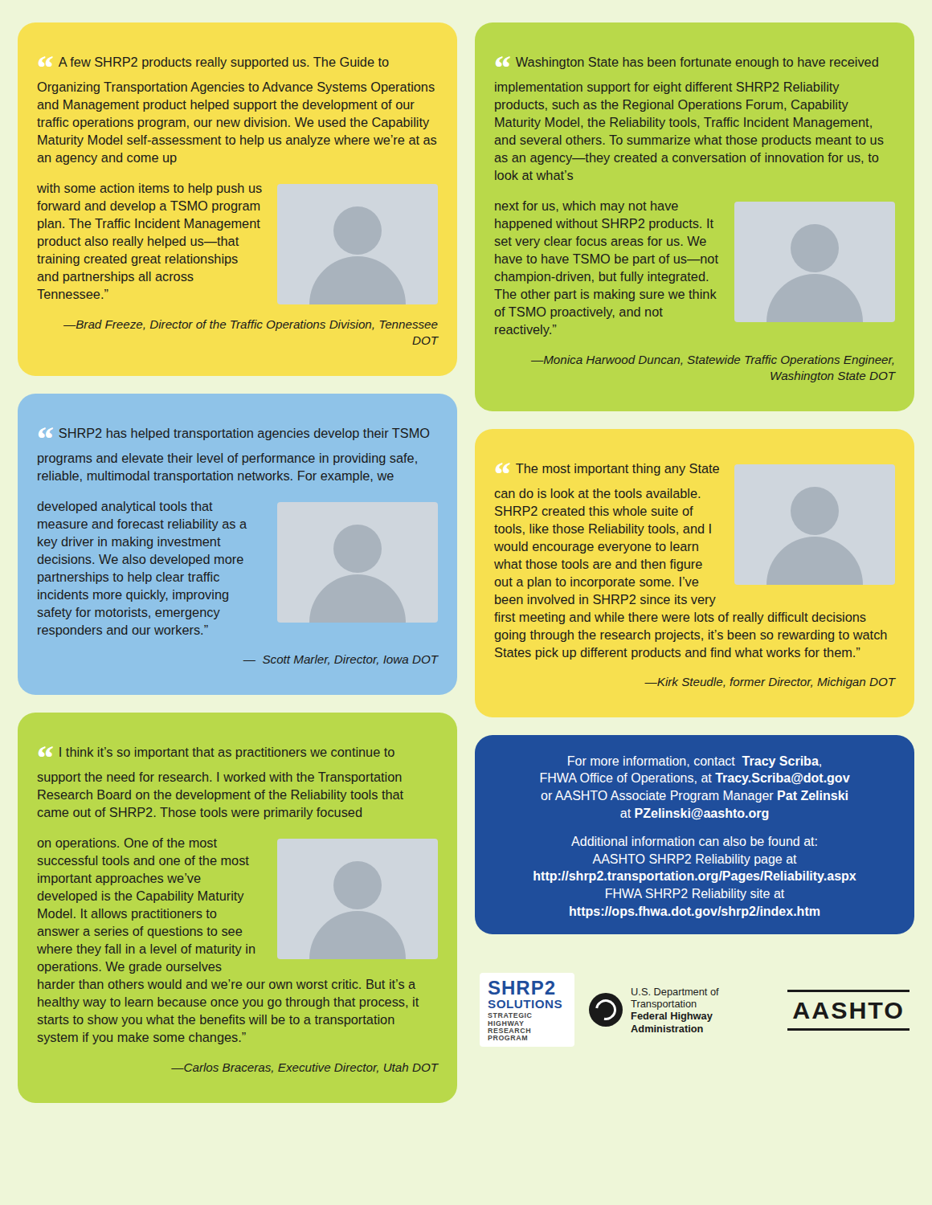“A few SHRP2 products really supported us. The Guide to Organizing Transportation Agencies to Advance Systems Operations and Management product helped support the development of our traffic operations program, our new division. We used the Capability Maturity Model self-assessment to help us analyze where we’re at as an agency and come up
with some action items to help push us forward and develop a TSMO program plan. The Traffic Incident Management product also really helped us—that training created great relationships and partnerships all across Tennessee.”
—Brad Freeze, Director of the Traffic Operations Division, Tennessee DOT
“SHRP2 has helped transportation agencies develop their TSMO programs and elevate their level of performance in providing safe, reliable, multimodal transportation networks. For example, we
developed analytical tools that measure and forecast reliability as a key driver in making investment decisions. We also developed more partnerships to help clear traffic incidents more quickly, improving safety for motorists, emergency responders and our workers.”
— Scott Marler, Director, Iowa DOT
“I think it’s so important that as practitioners we continue to support the need for research. I worked with the Transportation Research Board on the development of the Reliability tools that came out of SHRP2. Those tools were primarily focused
on operations. One of the most successful tools and one of the most important approaches we’ve developed is the Capability Maturity Model. It allows practitioners to answer a series of questions to see where they fall in a level of maturity in operations. We grade ourselves harder than others would and we’re our own worst critic. But it’s a healthy way to learn because once you go through that process, it starts to show you what the benefits will be to a transportation system if you make some changes.”
—Carlos Braceras, Executive Director, Utah DOT
“Washington State has been fortunate enough to have received implementation support for eight different SHRP2 Reliability products, such as the Regional Operations Forum, Capability Maturity Model, the Reliability tools, Traffic Incident Management, and several others. To summarize what those products meant to us as an agency—they created a conversation of innovation for us, to look at what’s
next for us, which may not have happened without SHRP2 products. It set very clear focus areas for us. We have to have TSMO be part of us—not champion-driven, but fully integrated. The other part is making sure we think of TSMO proactively, and not reactively.”
—Monica Harwood Duncan, Statewide Traffic Operations Engineer, Washington State DOT
“The most important thing any State can do is look at the tools available. SHRP2 created this whole suite of tools, like those Reliability tools, and I would encourage everyone to learn what those tools are and then figure out a plan to incorporate some. I’ve been involved in SHRP2 since its very first meeting and while there were lots of really difficult decisions going through the research projects, it’s been so rewarding to watch States pick up different products and find what works for them.”
—Kirk Steudle, former Director, Michigan DOT
For more information, contact Tracy Scriba,
FHWA Office of Operations, at Tracy.Scriba@dot.gov
or AASHTO Associate Program Manager Pat Zelinski
at PZelinski@aashto.org
Additional information can also be found at:
AASHTO SHRP2 Reliability page at
http://shrp2.transportation.org/Pages/Reliability.aspx
FHWA SHRP2 Reliability site at
https://ops.fhwa.dot.gov/shrp2/index.htm
SHRP2 SOLUTIONS STRATEGIC HIGHWAY
RESEARCH PROGRAM
U.S. Department of Transportation Federal Highway Administration
AASHTO